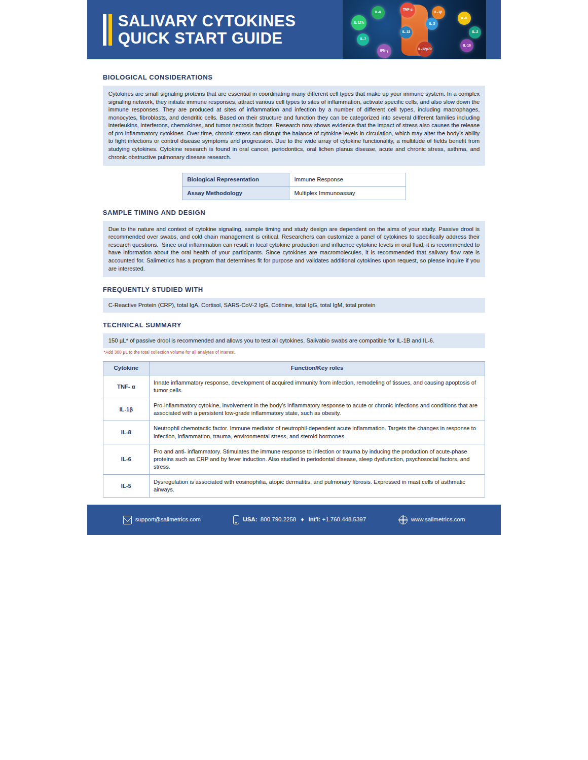Salivary Cytokines
Quick Start Guide
IL-17A
IL-8
TNF-α
IL-1β
IL-6
IL-2
IL-10
IL-5
IL-13
IL-7
IFN-γ
IL-12p70
Biological Considerations
Cytokines are small signaling proteins that are essential in coordinating many different cell types that make up your immune system. In a complex signaling network, they initiate immune responses, attract various cell types to sites of inflammation, activate specific cells, and also slow down the immune responses. They are produced at sites of inflammation and infection by a number of different cell types, including macrophages, monocytes, fibroblasts, and dendritic cells. Based on their structure and function they can be categorized into several different families including interleukins, interferons, chemokines, and tumor necrosis factors. Research now shows evidence that the impact of stress also causes the release of pro-inflammatory cytokines. Over time, chronic stress can disrupt the balance of cytokine levels in circulation, which may alter the body’s ability to fight infections or control disease symptoms and progression. Due to the wide array of cytokine functionality, a multitude of fields benefit from studying cytokines. Cytokine research is found in oral cancer, periodontics, oral lichen planus disease, acute and chronic stress, asthma, and chronic obstructive pulmonary disease research.
| Biological Representation | Immune Response |
| Assay Methodology | Multiplex Immunoassay |
Sample Timing and Design
Due to the nature and context of cytokine signaling, sample timing and study design are dependent on the aims of your study. Passive drool is recommended over swabs, and cold chain management is critical. Researchers can customize a panel of cytokines to specifically address their research questions. Since oral inflammation can result in local cytokine production and influence cytokine levels in oral fluid, it is recommended to have information about the oral health of your participants. Since cytokines are macromolecules, it is recommended that salivary flow rate is accounted for. Salimetrics has a program that determines fit for purpose and validates additional cytokines upon request, so please inquire if you are interested.
Frequently Studied With
C-Reactive Protein (CRP), total IgA, Cortisol, SARS-CoV-2 IgG, Cotinine, total IgG, total IgM, total protein
Technical Summary
150 µL* of passive drool is recommended and allows you to test all cytokines. Salivabio swabs are compatible for IL-1B and IL-6.
*Add 300 µL to the total collection volume for all analytes of interest.
| Cytokine | Function/Key roles |
| --- | --- |
| TNF- α | Innate inflammatory response, development of acquired immunity from infection, remodeling of tissues, and causing apoptosis of tumor cells. |
| IL-1β | Pro-inflammatory cytokine, involvement in the body’s inflammatory response to acute or chronic infections and conditions that are associated with a persistent low-grade inflammatory state, such as obesity. |
| IL-8 | Neutrophil chemotactic factor. Immune mediator of neutrophil-dependent acute inflammation. Targets the changes in response to infection, inflammation, trauma, environmental stress, and steroid hormones. |
| IL-6 | Pro and anti- inflammatory. Stimulates the immune response to infection or trauma by inducing the production of acute-phase proteins such as CRP and by fever induction. Also studied in periodontal disease, sleep dysfunction, psychosocial factors, and stress. |
| IL-5 | Dysregulation is associated with eosinophilia, atopic dermatitis, and pulmonary fibrosis. Expressed in mast cells of asthmatic airways. |
support@salimetrics.com
USA: 800.790.2258 ♦ Int'l: +1.760.448.5397
www.salimetrics.com